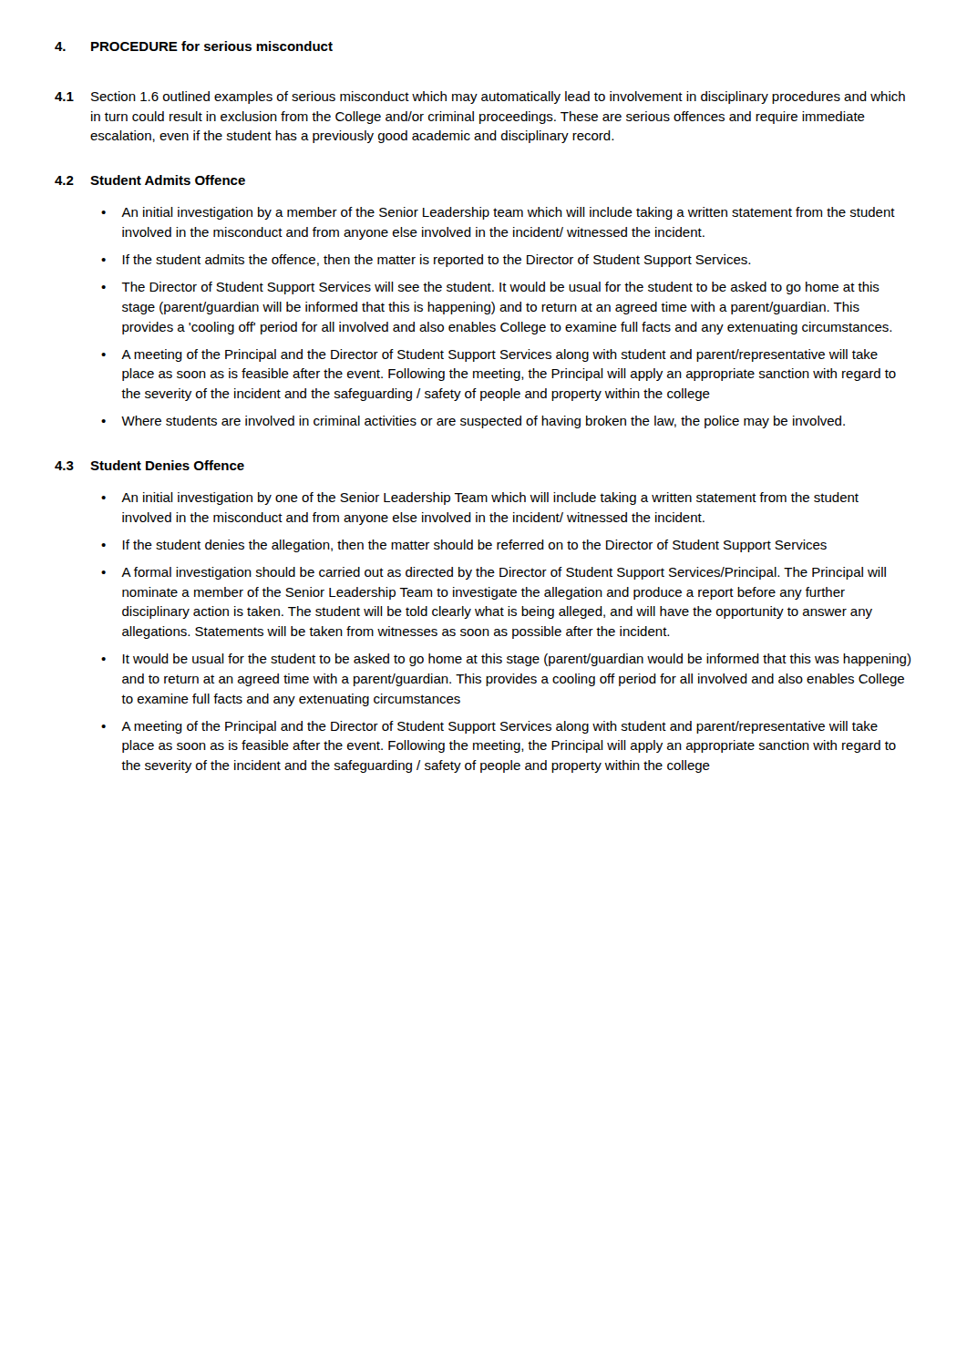4. PROCEDURE for serious misconduct
4.1 Section 1.6 outlined examples of serious misconduct which may automatically lead to involvement in disciplinary procedures and which in turn could result in exclusion from the College and/or criminal proceedings. These are serious offences and require immediate escalation, even if the student has a previously good academic and disciplinary record.
4.2 Student Admits Offence
An initial investigation by a member of the Senior Leadership team which will include taking a written statement from the student involved in the misconduct and from anyone else involved in the incident/ witnessed the incident.
If the student admits the offence, then the matter is reported to the Director of Student Support Services.
The Director of Student Support Services will see the student. It would be usual for the student to be asked to go home at this stage (parent/guardian will be informed that this is happening) and to return at an agreed time with a parent/guardian. This provides a 'cooling off' period for all involved and also enables College to examine full facts and any extenuating circumstances.
A meeting of the Principal and the Director of Student Support Services along with student and parent/representative will take place as soon as is feasible after the event. Following the meeting, the Principal will apply an appropriate sanction with regard to the severity of the incident and the safeguarding / safety of people and property within the college
Where students are involved in criminal activities or are suspected of having broken the law, the police may be involved.
4.3 Student Denies Offence
An initial investigation by one of the Senior Leadership Team which will include taking a written statement from the student involved in the misconduct and from anyone else involved in the incident/ witnessed the incident.
If the student denies the allegation, then the matter should be referred on to the Director of Student Support Services
A formal investigation should be carried out as directed by the Director of Student Support Services/Principal. The Principal will nominate a member of the Senior Leadership Team to investigate the allegation and produce a report before any further disciplinary action is taken. The student will be told clearly what is being alleged, and will have the opportunity to answer any allegations. Statements will be taken from witnesses as soon as possible after the incident.
It would be usual for the student to be asked to go home at this stage (parent/guardian would be informed that this was happening) and to return at an agreed time with a parent/guardian. This provides a cooling off period for all involved and also enables College to examine full facts and any extenuating circumstances
A meeting of the Principal and the Director of Student Support Services along with student and parent/representative will take place as soon as is feasible after the event. Following the meeting, the Principal will apply an appropriate sanction with regard to the severity of the incident and the safeguarding / safety of people and property within the college